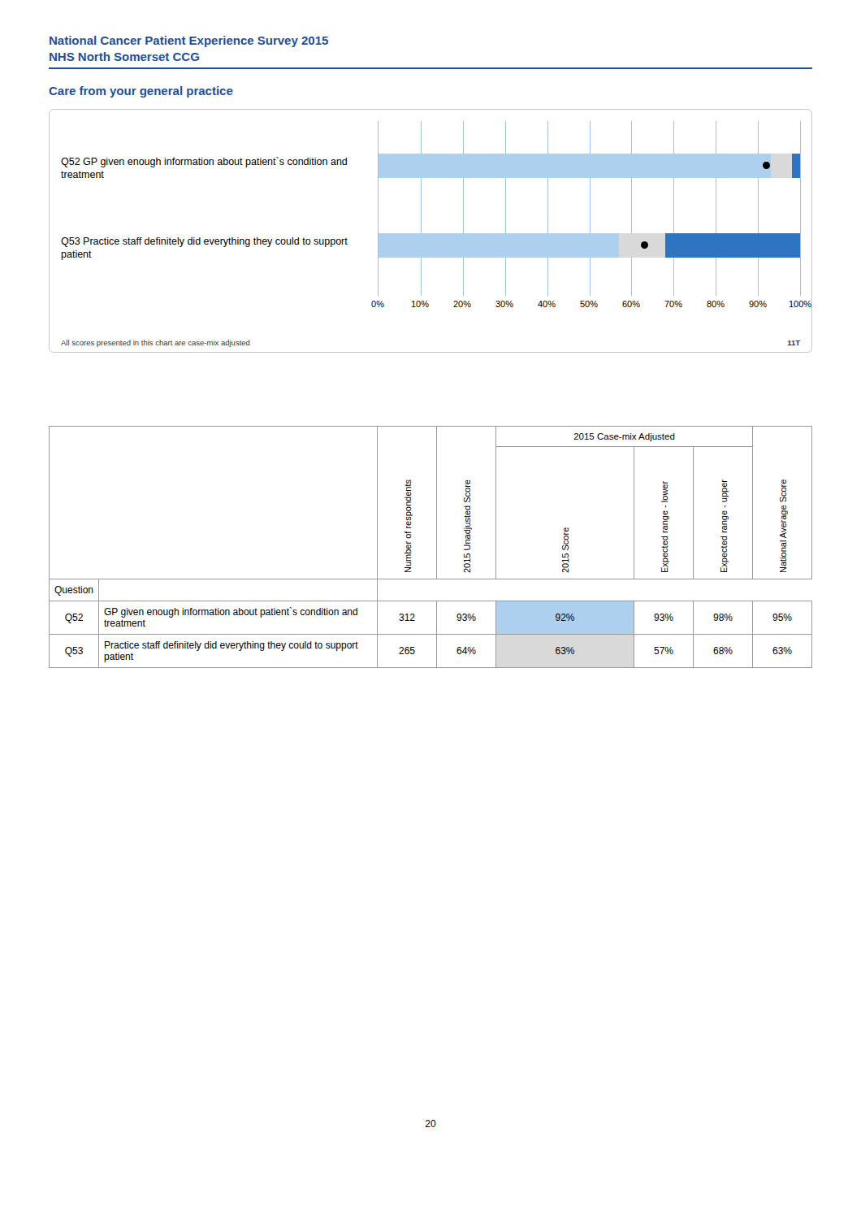National Cancer Patient Experience Survey 2015
NHS North Somerset CCG
Care from your general practice
Q52 GP given enough information about patient`s condition and treatment
Q53 Practice staff definitely did everything they could to support patient
0% 10% 20% 30% 40% 50% 60% 70% 80% 90% 100%
All scores presented in this chart are case-mix adjusted
11T
| | Number of respondents | 2015 Unadjusted Score | 2015 Case-mix Adjusted | National Average Score |
| --- | --- | --- | --- | --- |
| 2015 Score | Expected range - lower | Expected range - upper |
| Question | | | | | | | |
| Q52 | GP given enough information about patient`s condition and treatment | 312 | 93% | 92% | 93% | 98% | 95% |
| Q53 | Practice staff definitely did everything they could to support patient | 265 | 64% | 63% | 57% | 68% | 63% |
20